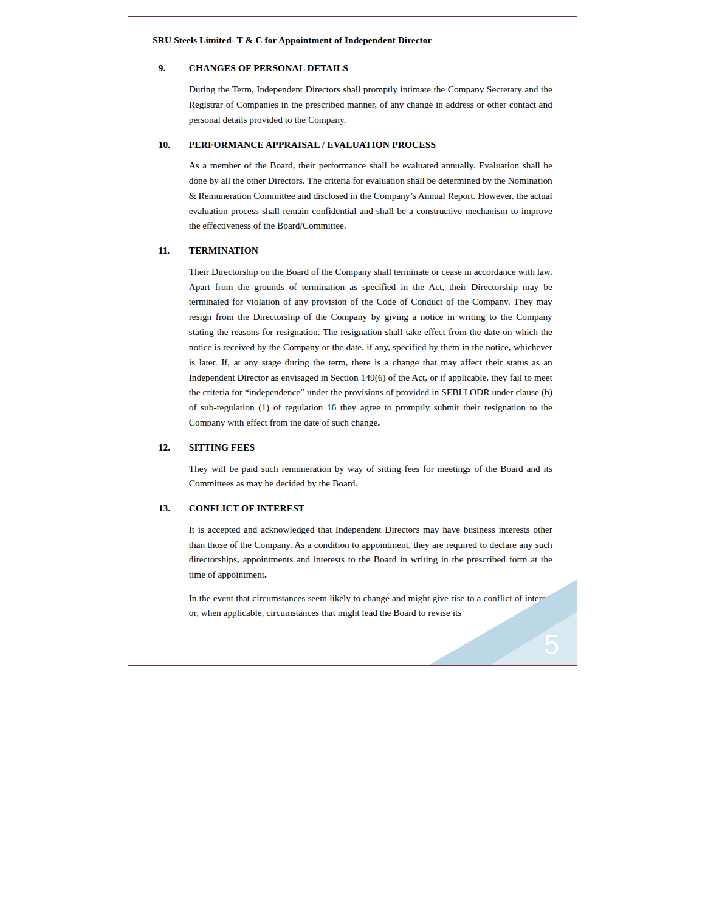SRU Steels Limited- T & C for Appointment of Independent Director
9.
CHANGES OF PERSONAL DETAILS
During the Term, Independent Directors shall promptly intimate the Company Secretary and the Registrar of Companies in the prescribed manner, of any change in address or other contact and personal details provided to the Company.
10.
PERFORMANCE APPRAISAL / EVALUATION PROCESS
As a member of the Board, their performance shall be evaluated annually. Evaluation shall be done by all the other Directors. The criteria for evaluation shall be determined by the Nomination & Remuneration Committee and disclosed in the Company’s Annual Report. However, the actual evaluation process shall remain confidential and shall be a constructive mechanism to improve the effectiveness of the Board/Committee.
11.
TERMINATION
Their Directorship on the Board of the Company shall terminate or cease in accordance with law. Apart from the grounds of termination as specified in the Act, their Directorship may be terminated for violation of any provision of the Code of Conduct of the Company. They may resign from the Directorship of the Company by giving a notice in writing to the Company stating the reasons for resignation. The resignation shall take effect from the date on which the notice is received by the Company or the date, if any, specified by them in the notice, whichever is later. If, at any stage during the term, there is a change that may affect their status as an Independent Director as envisaged in Section 149(6) of the Act, or if applicable, they fail to meet the criteria for “independence” under the provisions of provided in SEBI LODR under clause (b) of sub-regulation (1) of regulation 16 they agree to promptly submit their resignation to the Company with effect from the date of such change.
12.
SITTING FEES
They will be paid such remuneration by way of sitting fees for meetings of the Board and its Committees as may be decided by the Board.
13.
CONFLICT OF INTEREST
It is accepted and acknowledged that Independent Directors may have business interests other than those of the Company. As a condition to appointment, they are required to declare any such directorships, appointments and interests to the Board in writing in the prescribed form at the time of appointment.
In the event that circumstances seem likely to change and might give rise to a conflict of interest or, when applicable, circumstances that might lead the Board to revise its
5